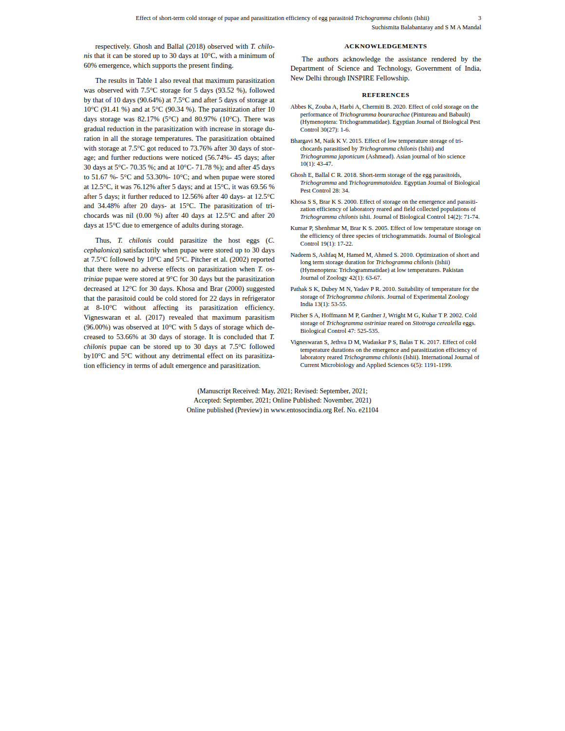Effect of short-term cold storage of pupae and parasitization efficiency of egg parasitoid Trichogramma chilonis (Ishii) 3
Suchismita Balabantaray and S M A Mandal
respectively. Ghosh and Ballal (2018) observed with T. chilonis that it can be stored up to 30 days at 10°C, with a minimum of 60% emergence, which supports the present finding.
The results in Table 1 also reveal that maximum parasitization was observed with 7.5°C storage for 5 days (93.52 %), followed by that of 10 days (90.64%) at 7.5°C and after 5 days of storage at 10°C (91.41 %) and at 5°C (90.34 %). The parasitization after 10 days storage was 82.17% (5°C) and 80.97% (10°C). There was gradual reduction in the parasitization with increase in storage duration in all the storage temperatures. The parasitization obtained with storage at 7.5°C got reduced to 73.76% after 30 days of storage; and further reductions were noticed (56.74%- 45 days; after 30 days at 5°C- 70.35 %; and at 10°C- 71.78 %); and after 45 days to 51.67 %- 5°C and 53.30%- 10°C; and when pupae were stored at 12.5°C, it was 76.12% after 5 days; and at 15°C, it was 69.56 % after 5 days; it further reduced to 12.56% after 40 days- at 12.5°C and 34.48% after 20 days- at 15°C. The parasitization of trichocards was nil (0.00 %) after 40 days at 12.5°C and after 20 days at 15°C due to emergence of adults during storage.
Thus, T. chilonis could parasitize the host eggs (C. cephalonica) satisfactorily when pupae were stored up to 30 days at 7.5°C followed by 10°C and 5°C. Pitcher et al. (2002) reported that there were no adverse effects on parasitization when T. ostriniae pupae were stored at 9°C for 30 days but the parasitization decreased at 12°C for 30 days. Khosa and Brar (2000) suggested that the parasitoid could be cold stored for 22 days in refrigerator at 8-10°C without affecting its parasitization efficiency. Vigneswaran et al. (2017) revealed that maximum parasitism (96.00%) was observed at 10°C with 5 days of storage which decreased to 53.66% at 30 days of storage. It is concluded that T. chilonis pupae can be stored up to 30 days at 7.5°C followed by10°C and 5°C without any detrimental effect on its parasitization efficiency in terms of adult emergence and parasitization.
ACKNOWLEDGEMENTS
The authors acknowledge the assistance rendered by the Department of Science and Technology, Government of India, New Delhi through INSPIRE Fellowship.
REFERENCES
Abbes K, Zouba A, Harbi A, Chermiti B. 2020. Effect of cold storage on the performance of Trichogramma bourarachae (Pintureau and Babault) (Hymenoptera: Trichogrammatidae). Egyptian Journal of Biological Pest Control 30(27): 1-6.
Bhargavi M, Naik K V. 2015. Effect of low temperature storage of trichocards parasitised by Trichogramma chilonis (Ishii) and Trichogramma japonicum (Ashmead). Asian journal of bio science 10(1): 43-47.
Ghosh E, Ballal C R. 2018. Short-term storage of the egg parasitoids, Trichogramma and Trichogrammatoidea. Egyptian Journal of Biological Pest Control 28: 34.
Khosa S S, Brar K S. 2000. Effect of storage on the emergence and parasitization efficiency of laboratory reared and field collected populations of Trichogramma chilonis ishii. Journal of Biological Control 14(2): 71-74.
Kumar P, Shenhmar M, Brar K S. 2005. Effect of low temperature storage on the efficiency of three species of trichogrammatids. Journal of Biological Control 19(1): 17-22.
Nadeem S, Ashfaq M, Hamed M, Ahmed S. 2010. Optimization of short and long term storage duration for Trichogramma chilonis (Ishii) (Hymenoptera: Trichogrammatidae) at low temperatures. Pakistan Journal of Zoology 42(1): 63-67.
Pathak S K, Dubey M N, Yadav P R. 2010. Suitability of temperature for the storage of Trichogramma chilonis. Journal of Experimental Zoology India 13(1): 53-55.
Pitcher S A, Hoffmann M P, Gardner J, Wright M G, Kuhar T P. 2002. Cold storage of Trichogramma ostriniae reared on Sitotroga cerealella eggs. Biological Control 47: 525-535.
Vigneswaran S, Jethva D M, Wadaskar P S, Balas T K. 2017. Effect of cold temperature durations on the emergence and parasitization efficiency of laboratory reared Trichogramma chilonis (Ishii). International Journal of Current Microbiology and Applied Sciences 6(5): 1191-1199.
(Manuscript Received: May, 2021; Revised: September, 2021;
Accepted: September, 2021; Online Published: November, 2021)
Online published (Preview) in www.entosocindia.org Ref. No. e21104